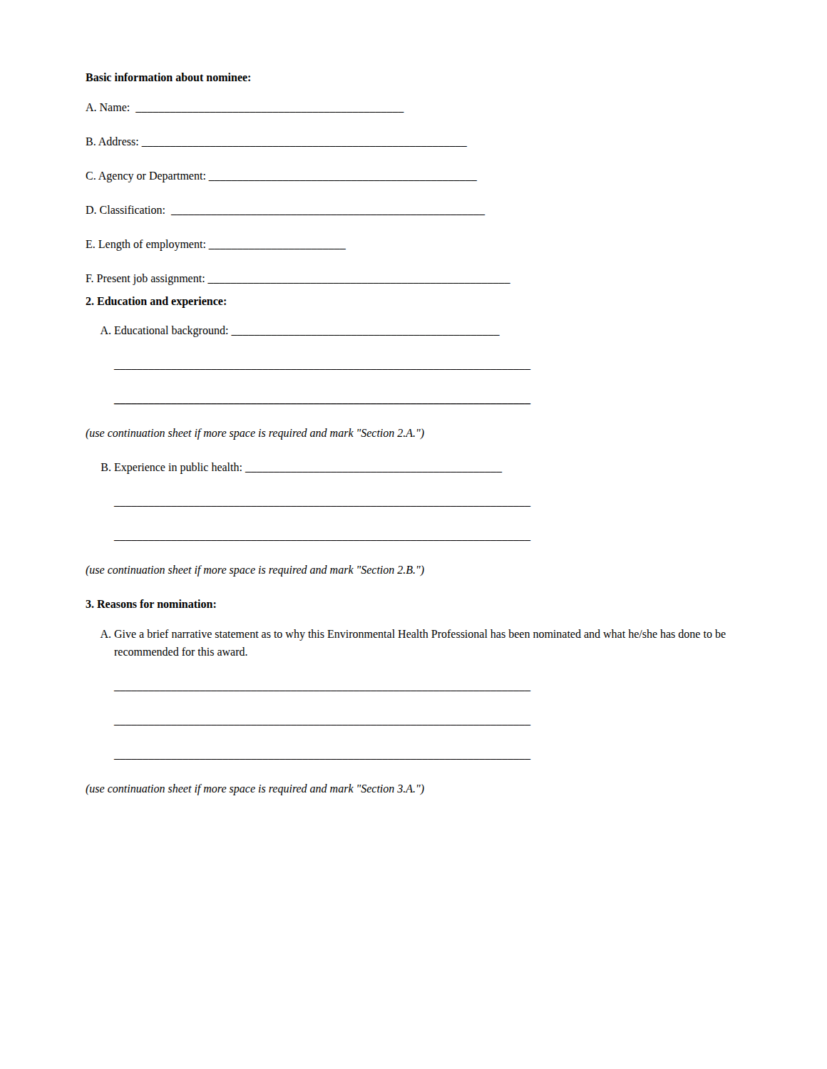Basic information about nominee:
A. Name: _______________________________________________
B. Address: _________________________________________________________
C. Agency or Department: _______________________________________________
D. Classification: _______________________________________________________
E. Length of employment: ________________________
F. Present job assignment: _____________________________________________________
2. Education and experience:
Educational background: _______________________________________________ _________________________________________________________________________ _________________________________________________________________________
(use continuation sheet if more space is required and mark "Section 2.A.")
Experience in public health: _____________________________________________ _________________________________________________________________________ _________________________________________________________________________
(use continuation sheet if more space is required and mark "Section 2.B.")
3. Reasons for nomination:
Give a brief narrative statement as to why this Environmental Health Professional has been nominated and what he/she has done to be recommended for this award. _________________________________________________________________________ _________________________________________________________________________ _________________________________________________________________________
(use continuation sheet if more space is required and mark "Section 3.A.")